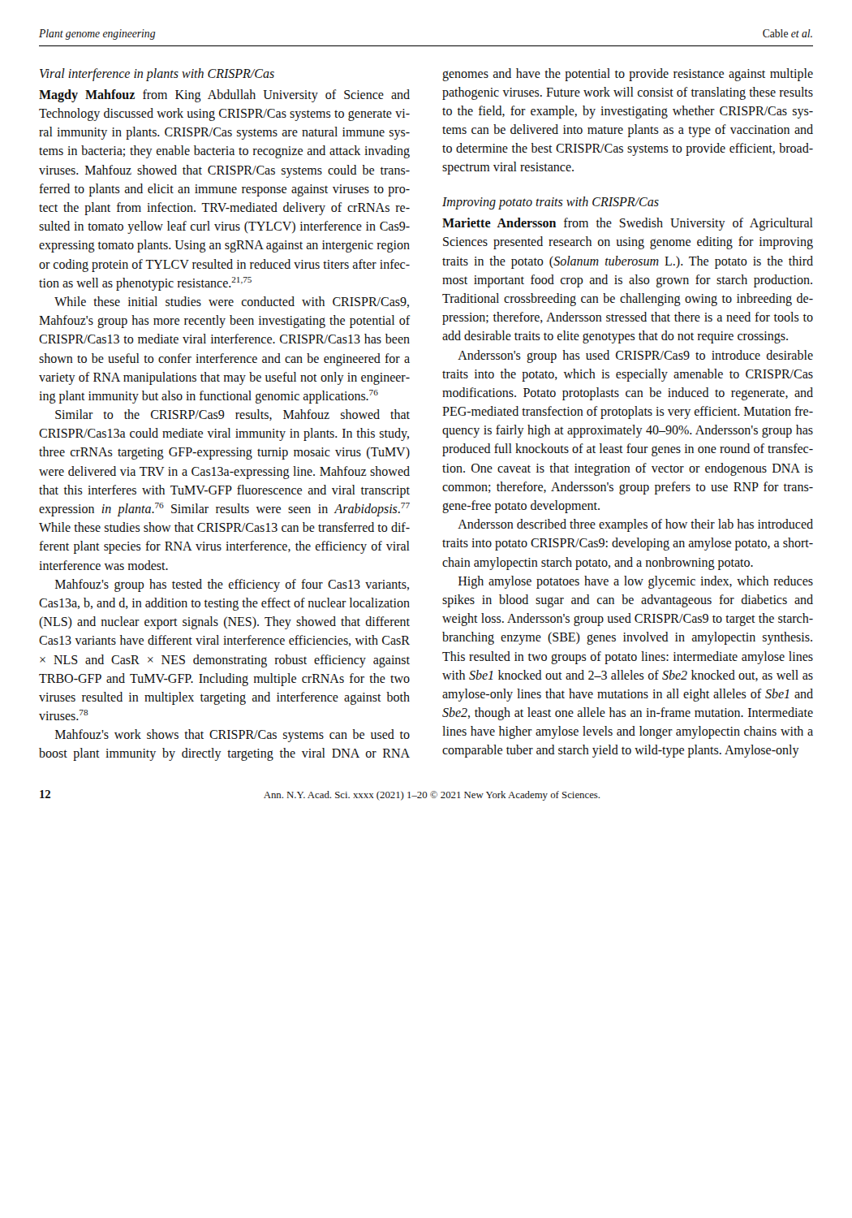Plant genome engineering
Cable et al.
Viral interference in plants with CRISPR/Cas
Magdy Mahfouz from King Abdullah University of Science and Technology discussed work using CRISPR/Cas systems to generate viral immunity in plants. CRISPR/Cas systems are natural immune systems in bacteria; they enable bacteria to recognize and attack invading viruses. Mahfouz showed that CRISPR/Cas systems could be transferred to plants and elicit an immune response against viruses to protect the plant from infection. TRV-mediated delivery of crRNAs resulted in tomato yellow leaf curl virus (TYLCV) interference in Cas9-expressing tomato plants. Using an sgRNA against an intergenic region or coding protein of TYLCV resulted in reduced virus titers after infection as well as phenotypic resistance.21,75
While these initial studies were conducted with CRISPR/Cas9, Mahfouz's group has more recently been investigating the potential of CRISPR/Cas13 to mediate viral interference. CRISPR/Cas13 has been shown to be useful to confer interference and can be engineered for a variety of RNA manipulations that may be useful not only in engineering plant immunity but also in functional genomic applications.76
Similar to the CRISRP/Cas9 results, Mahfouz showed that CRISPR/Cas13a could mediate viral immunity in plants. In this study, three crRNAs targeting GFP-expressing turnip mosaic virus (TuMV) were delivered via TRV in a Cas13a-expressing line. Mahfouz showed that this interferes with TuMV-GFP fluorescence and viral transcript expression in planta.76 Similar results were seen in Arabidopsis.77 While these studies show that CRISPR/Cas13 can be transferred to different plant species for RNA virus interference, the efficiency of viral interference was modest.
Mahfouz's group has tested the efficiency of four Cas13 variants, Cas13a, b, and d, in addition to testing the effect of nuclear localization (NLS) and nuclear export signals (NES). They showed that different Cas13 variants have different viral interference efficiencies, with CasR × NLS and CasR × NES demonstrating robust efficiency against TRBO-GFP and TuMV-GFP. Including multiple crRNAs for the two viruses resulted in multiplex targeting and interference against both viruses.78
Mahfouz's work shows that CRISPR/Cas systems can be used to boost plant immunity by directly targeting the viral DNA or RNA genomes and have the potential to provide resistance against multiple pathogenic viruses. Future work will consist of translating these results to the field, for example, by investigating whether CRISPR/Cas systems can be delivered into mature plants as a type of vaccination and to determine the best CRISPR/Cas systems to provide efficient, broad-spectrum viral resistance.
Improving potato traits with CRISPR/Cas
Mariette Andersson from the Swedish University of Agricultural Sciences presented research on using genome editing for improving traits in the potato (Solanum tuberosum L.). The potato is the third most important food crop and is also grown for starch production. Traditional crossbreeding can be challenging owing to inbreeding depression; therefore, Andersson stressed that there is a need for tools to add desirable traits to elite genotypes that do not require crossings.
Andersson's group has used CRISPR/Cas9 to introduce desirable traits into the potato, which is especially amenable to CRISPR/Cas modifications. Potato protoplasts can be induced to regenerate, and PEG-mediated transfection of protoplats is very efficient. Mutation frequency is fairly high at approximately 40–90%. Andersson's group has produced full knockouts of at least four genes in one round of transfection. One caveat is that integration of vector or endogenous DNA is common; therefore, Andersson's group prefers to use RNP for transgene-free potato development.
Andersson described three examples of how their lab has introduced traits into potato CRISPR/Cas9: developing an amylose potato, a short-chain amylopectin starch potato, and a nonbrowning potato.
High amylose potatoes have a low glycemic index, which reduces spikes in blood sugar and can be advantageous for diabetics and weight loss. Andersson's group used CRISPR/Cas9 to target the starch-branching enzyme (SBE) genes involved in amylopectin synthesis. This resulted in two groups of potato lines: intermediate amylose lines with Sbe1 knocked out and 2–3 alleles of Sbe2 knocked out, as well as amylose-only lines that have mutations in all eight alleles of Sbe1 and Sbe2, though at least one allele has an in-frame mutation. Intermediate lines have higher amylose levels and longer amylopectin chains with a comparable tuber and starch yield to wild-type plants. Amylose-only
12
Ann. N.Y. Acad. Sci. xxxx (2021) 1–20 © 2021 New York Academy of Sciences.